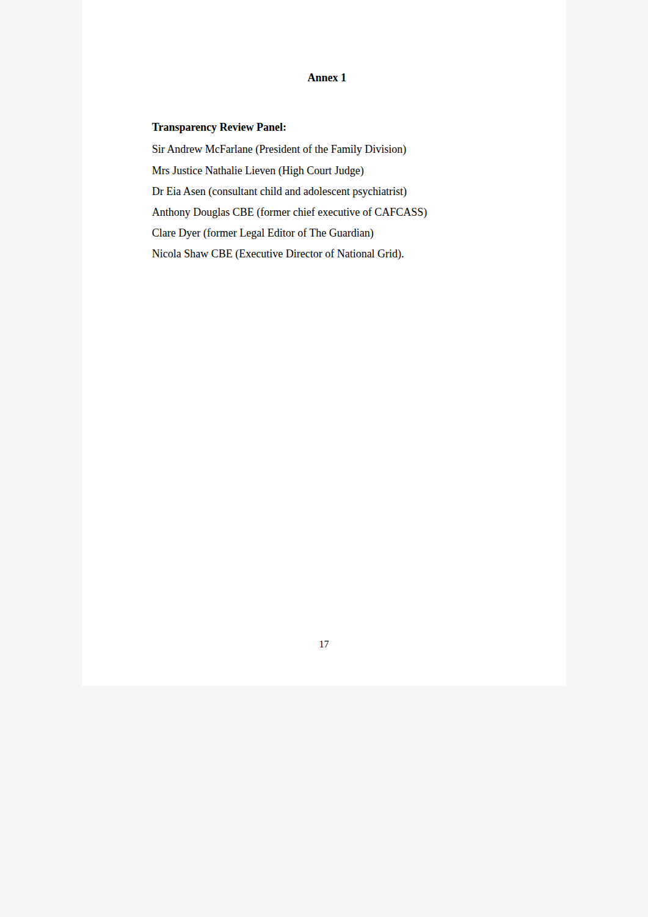Annex 1
Transparency Review Panel:
Sir Andrew McFarlane (President of the Family Division)
Mrs Justice Nathalie Lieven (High Court Judge)
Dr Eia Asen (consultant child and adolescent psychiatrist)
Anthony Douglas CBE (former chief executive of CAFCASS)
Clare Dyer (former Legal Editor of The Guardian)
Nicola Shaw CBE (Executive Director of National Grid).
17